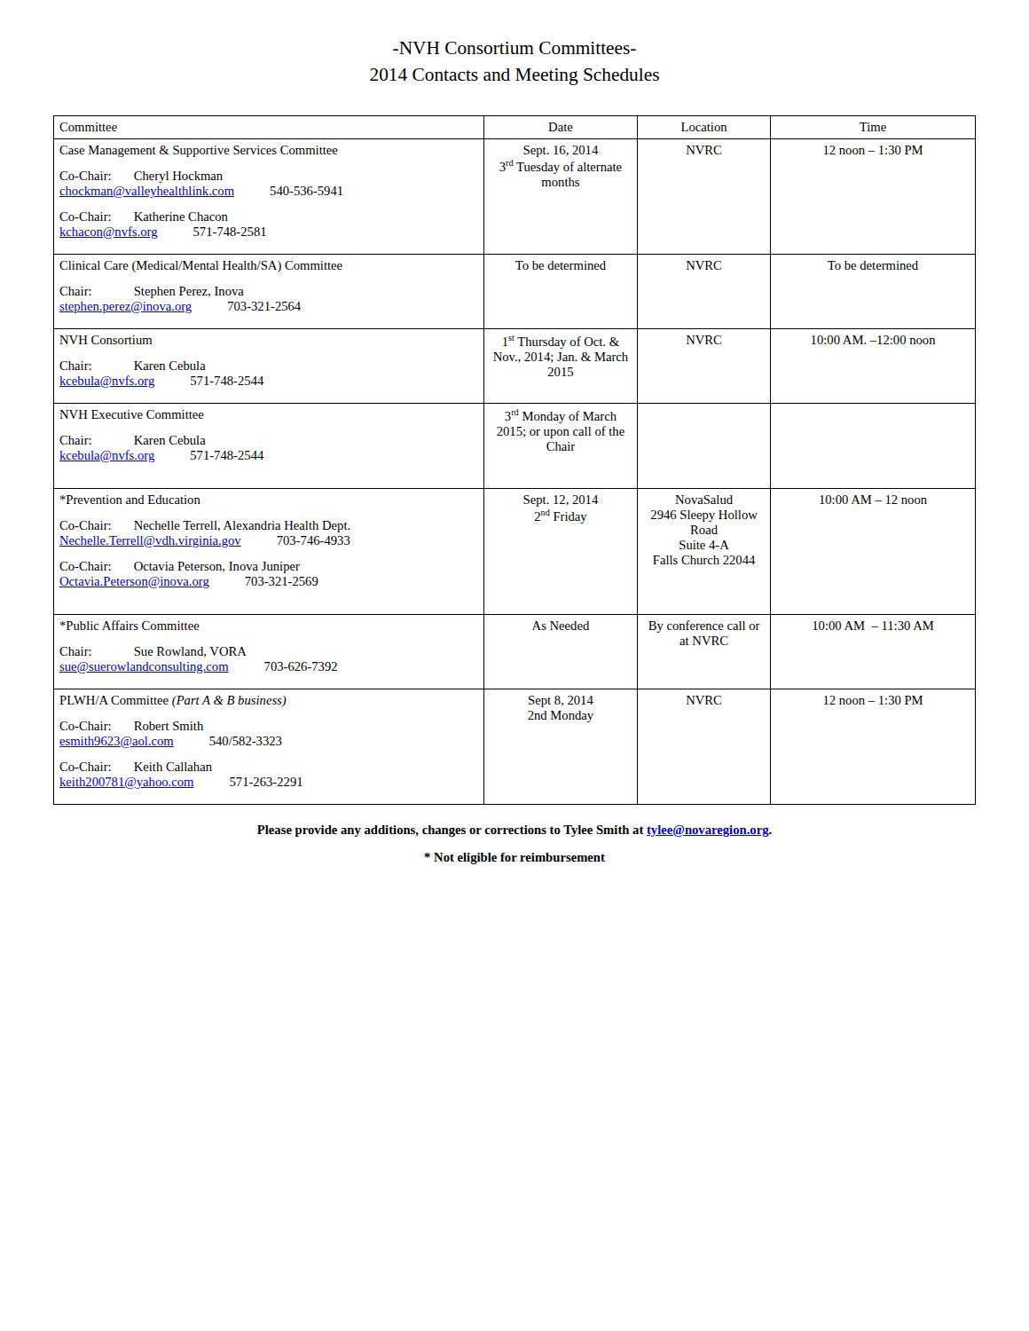-NVH Consortium Committees-
2014 Contacts and Meeting Schedules
| Committee | Date | Location | Time |
| --- | --- | --- | --- |
| Case Management & Supportive Services Committee Co-Chair: Cheryl Hockman chockman@valleyhealthlink.com 540-536-5941 Co-Chair: Katherine Chacon kchacon@nvfs.org 571-748-2581 | Sept. 16, 2014 3 rd Tuesday of alternate months | NVRC | 12 noon – 1:30 PM |
| Clinical Care (Medical/Mental Health/SA) Committee Chair: Stephen Perez, Inova stephen.perez@inova.org 703-321-2564 | To be determined | NVRC | To be determined |
| NVH Consortium Chair: Karen Cebula kcebula@nvfs.org 571-748-2544 | 1 st Thursday of Oct. & Nov., 2014; Jan. & March 2015 | NVRC | 10:00 AM. –12:00 noon |
| NVH Executive Committee Chair: Karen Cebula kcebula@nvfs.org 571-748-2544 | 3 rd Monday of March 2015; or upon call of the Chair | | |
| *Prevention and Education Co-Chair: Nechelle Terrell, Alexandria Health Dept. Nechelle.Terrell@vdh.virginia.gov 703-746-4933 Co-Chair: Octavia Peterson, Inova Juniper Octavia.Peterson@inova.org 703-321-2569 | Sept. 12, 2014 2 nd Friday | NovaSalud 2946 Sleepy Hollow Road Suite 4-A Falls Church 22044 | 10:00 AM – 12 noon |
| *Public Affairs Committee Chair: Sue Rowland, VORA sue@suerowlandconsulting.com 703-626-7392 | As Needed | By conference call or at NVRC | 10:00 AM – 11:30 AM |
| PLWH/A Committee (Part A & B business) Co-Chair: Robert Smith esmith9623@aol.com 540/582-3323 Co-Chair: Keith Callahan keith200781@yahoo.com 571-263-2291 | Sept 8, 2014 2nd Monday | NVRC | 12 noon – 1:30 PM |
Please provide any additions, changes or corrections to Tylee Smith at tylee@novaregion.org.
* Not eligible for reimbursement